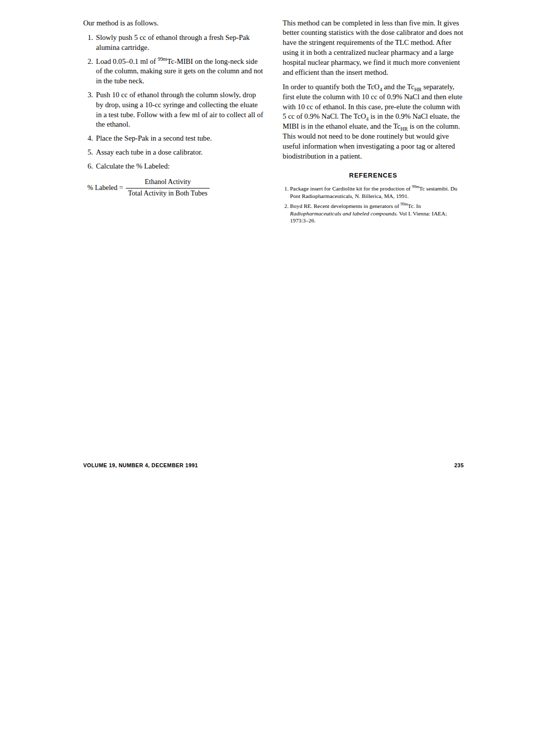Our method is as follows.
Slowly push 5 cc of ethanol through a fresh Sep-Pak alumina cartridge.
Load 0.05–0.1 ml of 99mTc-MIBI on the long-neck side of the column, making sure it gets on the column and not in the tube neck.
Push 10 cc of ethanol through the column slowly, drop by drop, using a 10-cc syringe and collecting the eluate in a test tube. Follow with a few ml of air to collect all of the ethanol.
Place the Sep-Pak in a second test tube.
Assay each tube in a dose calibrator.
Calculate the % Labeled:
% Labeled = Ethanol Activity Total Activity in Both Tubes
This method can be completed in less than five min. It gives better counting statistics with the dose calibrator and does not have the stringent requirements of the TLC method. After using it in both a centralized nuclear pharmacy and a large hospital nuclear pharmacy, we find it much more convenient and efficient than the insert method.
In order to quantify both the TcO4 and the TcHR separately, first elute the column with 10 cc of 0.9% NaCl and then elute with 10 cc of ethanol. In this case, pre-elute the column with 5 cc of 0.9% NaCl. The TcO4 is in the 0.9% NaCl eluate, the MIBI is in the ethanol eluate, and the TcHR is on the column. This would not need to be done routinely but would give useful information when investigating a poor tag or altered biodistribution in a patient.
REFERENCES
Package insert for Cardiolite kit for the production of 99mTc sestamibi. Du Pont Radiopharmaceuticals, N. Billerica, MA, 1991.
Boyd RE. Recent developments in generators of 99mTc. In Radiopharmaceuticals and labeled compounds. Vol I. Vienna: IAEA; 1973:3–26.
VOLUME 19, NUMBER 4, DECEMBER 1991 235